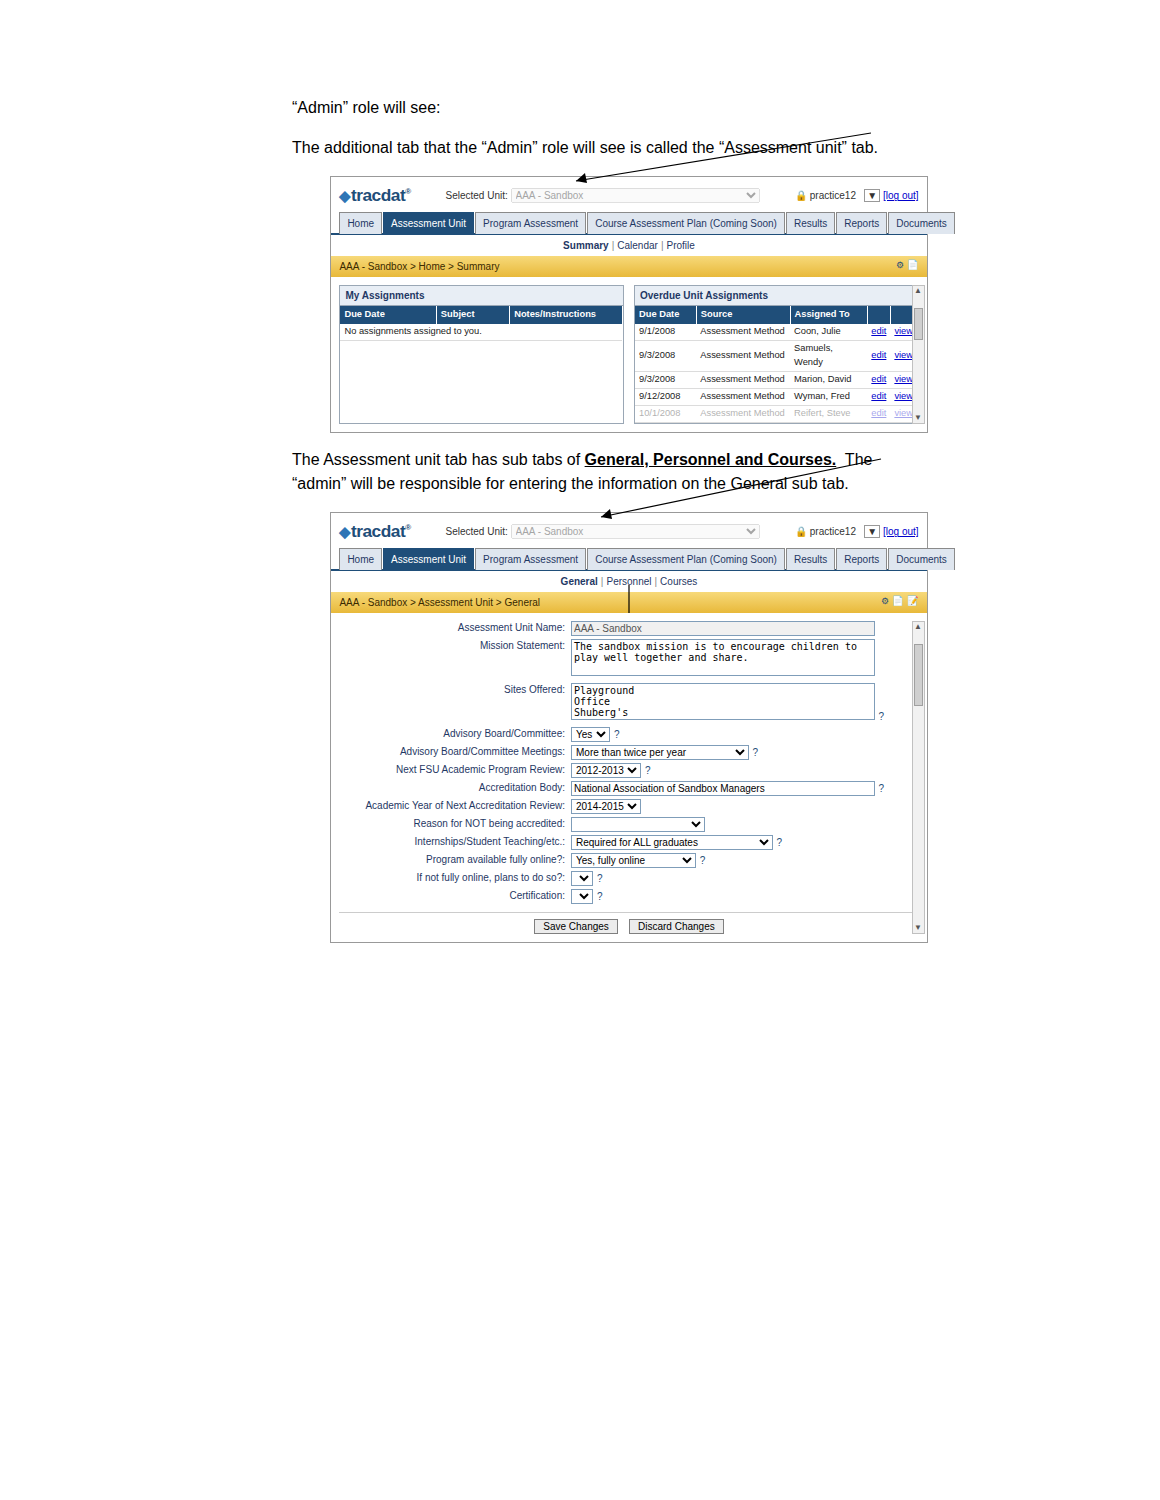“Admin” role will see:
The additional tab that the “Admin” role will see is called the “Assessment unit” tab.
◆tracdat®
Selected Unit: AAA - Sandbox
🔒 practice12 ▼ [log out]
Home Assessment Unit Program Assessment Course Assessment Plan (Coming Soon) Results Reports Documents
Summary|Calendar|Profile
AAA - Sandbox > Home > Summary ⚙ 📄
My Assignments
| Due Date | Subject | Notes/Instructions |
| --- | --- | --- |
| No assignments assigned to you. |
Overdue Unit Assignments
| Due Date | Source | Assigned To | | |
| --- | --- | --- | --- | --- |
| 9/1/2008 | Assessment Method | Coon, Julie | edit | view |
| 9/3/2008 | Assessment Method | Samuels, Wendy | edit | view |
| 9/3/2008 | Assessment Method | Marion, David | edit | view |
| 9/12/2008 | Assessment Method | Wyman, Fred | edit | view |
| 10/1/2008 | Assessment Method | Reifert, Steve | edit | view |
▲
▼
The Assessment unit tab has sub tabs of General, Personnel and Courses. The “admin” will be responsible for entering the information on the General sub tab.
◆tracdat®
Selected Unit: AAA - Sandbox
🔒 practice12 ▼ [log out]
Home Assessment Unit Program Assessment Course Assessment Plan (Coming Soon) Results Reports Documents
General|Personnel|Courses
AAA - Sandbox > Assessment Unit > General ⚙ 📄 📝
Assessment Unit Name:
Mission Statement:
The sandbox mission is to encourage children to play well together and share.
Sites Offered:
Playground Office Shuberg's?
Advisory Board/Committee:
Yes?
Advisory Board/Committee Meetings:
More than twice per year?
Next FSU Academic Program Review:
2012-2013?
Accreditation Body:
?
Academic Year of Next Accreditation Review:
2014-2015
Reason for NOT being accredited:
Internships/Student Teaching/etc.:
Required for ALL graduates?
Program available fully online?:
Yes, fully online?
If not fully online, plans to do so?:
?
Certification:
?
Save Changes Discard Changes
▲
▼